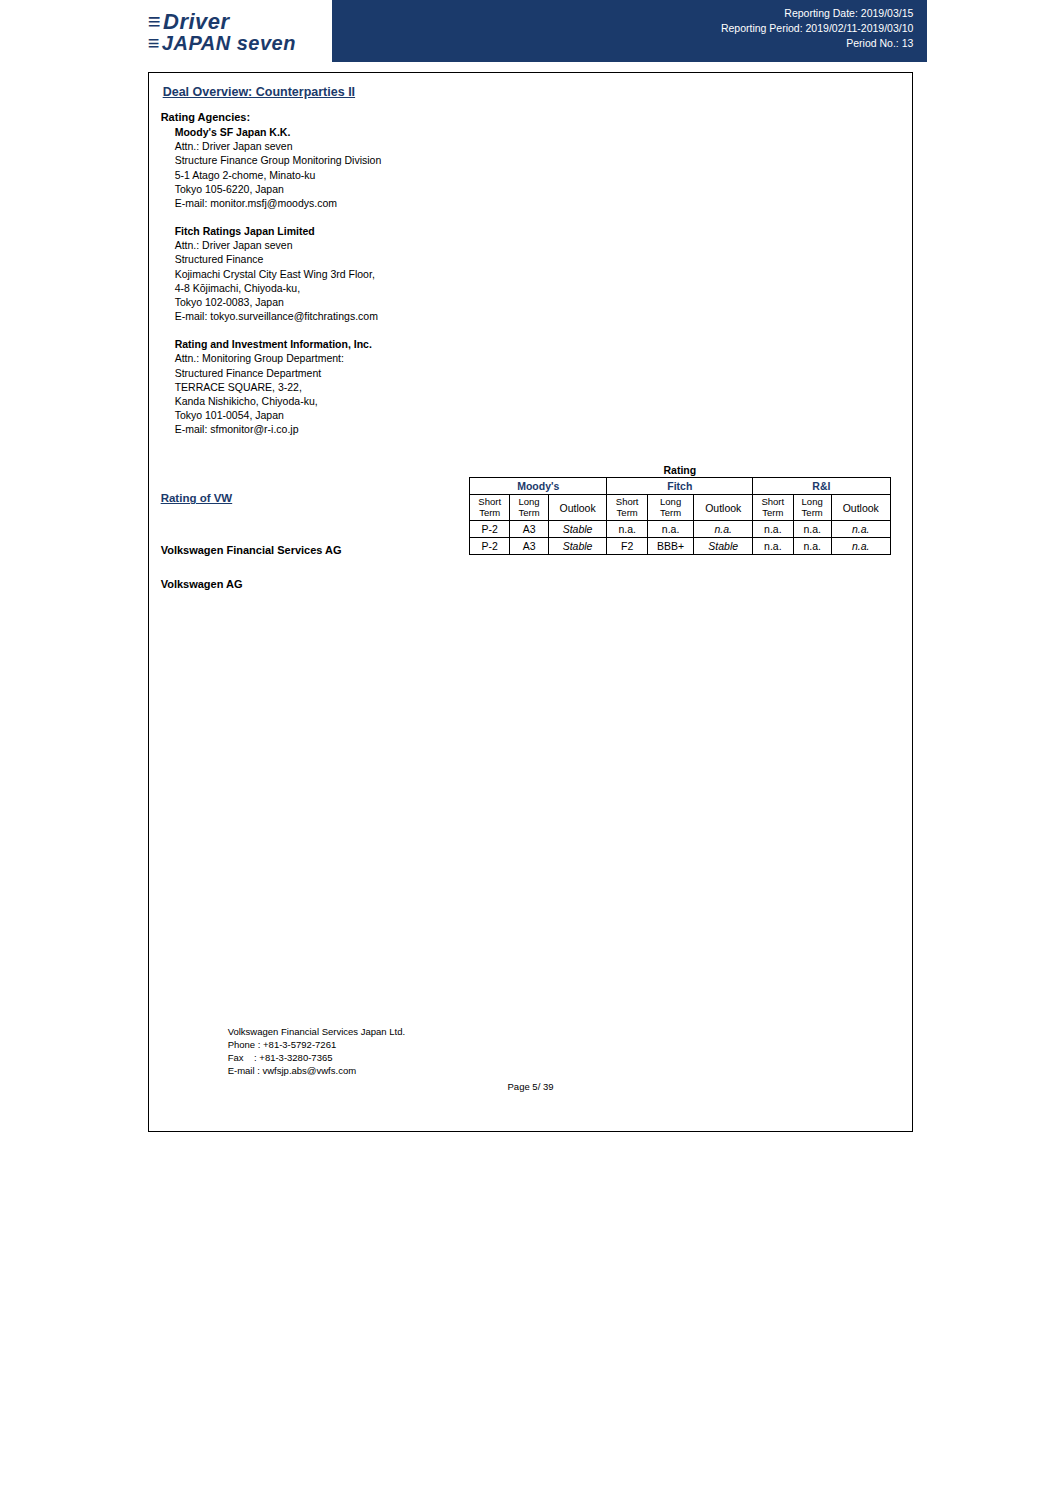Driver
JAPAN seven
Reporting Date: 2019/03/15
Reporting Period: 2019/02/11-2019/03/10
Period No.: 13
Deal Overview: Counterparties II
Rating Agencies:
Moody's SF Japan K.K.
Attn.: Driver Japan seven
Structure Finance Group Monitoring Division
5-1 Atago 2-chome, Minato-ku
Tokyo 105-6220, Japan
E-mail: monitor.msfj@moodys.com
Fitch Ratings Japan Limited
Attn.: Driver Japan seven
Structured Finance
Kojimachi Crystal City East Wing 3rd Floor,
4-8 Kōjimachi, Chiyoda-ku,
Tokyo 102-0083, Japan
E-mail: tokyo.surveillance@fitchratings.com
Rating and Investment Information, Inc.
Attn.: Monitoring Group Department:
Structured Finance Department
TERRACE SQUARE, 3-22,
Kanda Nishikicho, Chiyoda-ku,
Tokyo 101-0054, Japan
E-mail: sfmonitor@r-i.co.jp
Rating of VW
Volkswagen Financial Services AG
Volkswagen AG
| | Rating |
| | Moody's | Fitch | R&I |
| | Short Term | Long Term | Outlook | Short Term | Long Term | Outlook | Short Term | Long Term | Outlook |
| | P-2 | A3 | Stable | n.a. | n.a. | n.a. | n.a. | n.a. | n.a. |
| | P-2 | A3 | Stable | F2 | BBB+ | Stable | n.a. | n.a. | n.a. |
Volkswagen Financial Services Japan Ltd.
Phone : +81-3-5792-7261
Fax : +81-3-3280-7365
E-mail : vwfsjp.abs@vwfs.com
Page 5/ 39